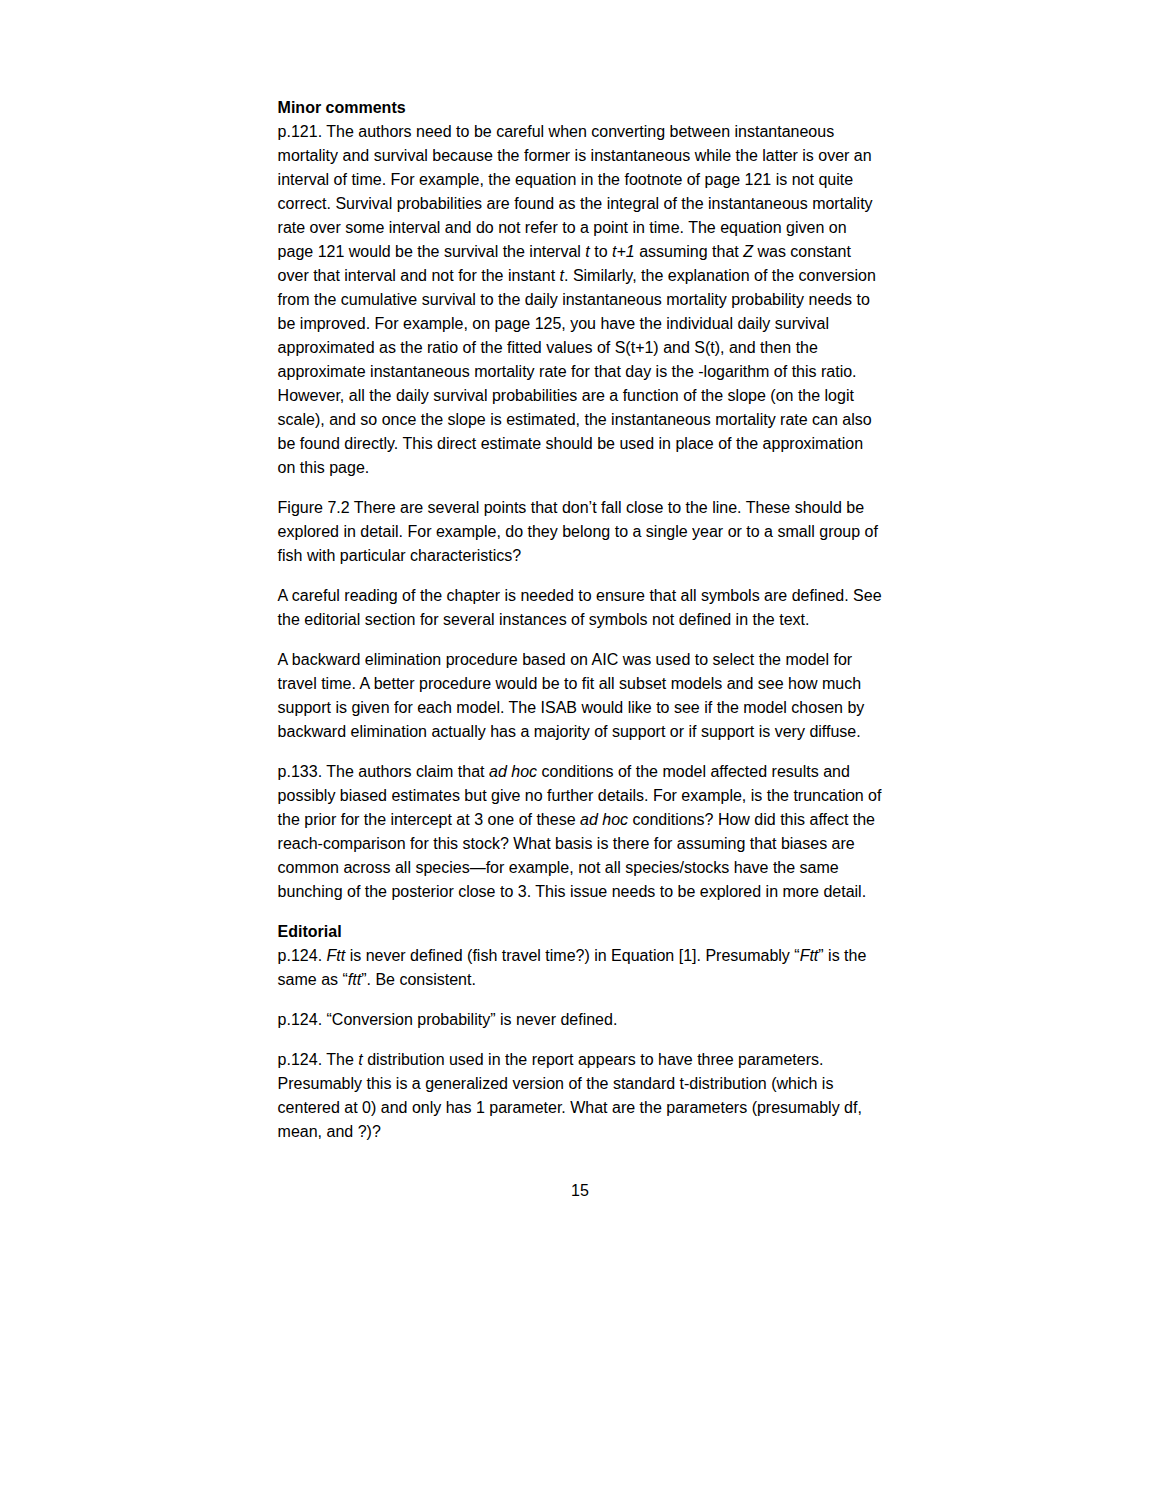Minor comments
p.121. The authors need to be careful when converting between instantaneous mortality and survival because the former is instantaneous while the latter is over an interval of time. For example, the equation in the footnote of page 121 is not quite correct. Survival probabilities are found as the integral of the instantaneous mortality rate over some interval and do not refer to a point in time. The equation given on page 121 would be the survival the interval t to t+1 assuming that Z was constant over that interval and not for the instant t. Similarly, the explanation of the conversion from the cumulative survival to the daily instantaneous mortality probability needs to be improved. For example, on page 125, you have the individual daily survival approximated as the ratio of the fitted values of S(t+1) and S(t), and then the approximate instantaneous mortality rate for that day is the -logarithm of this ratio. However, all the daily survival probabilities are a function of the slope (on the logit scale), and so once the slope is estimated, the instantaneous mortality rate can also be found directly. This direct estimate should be used in place of the approximation on this page.
Figure 7.2 There are several points that don’t fall close to the line. These should be explored in detail. For example, do they belong to a single year or to a small group of fish with particular characteristics?
A careful reading of the chapter is needed to ensure that all symbols are defined. See the editorial section for several instances of symbols not defined in the text.
A backward elimination procedure based on AIC was used to select the model for travel time. A better procedure would be to fit all subset models and see how much support is given for each model. The ISAB would like to see if the model chosen by backward elimination actually has a majority of support or if support is very diffuse.
p.133. The authors claim that ad hoc conditions of the model affected results and possibly biased estimates but give no further details. For example, is the truncation of the prior for the intercept at 3 one of these ad hoc conditions? How did this affect the reach-comparison for this stock? What basis is there for assuming that biases are common across all species—for example, not all species/stocks have the same bunching of the posterior close to 3. This issue needs to be explored in more detail.
Editorial
p.124. Ftt is never defined (fish travel time?) in Equation [1]. Presumably “Ftt” is the same as “ftt”. Be consistent.
p.124. “Conversion probability” is never defined.
p.124. The t distribution used in the report appears to have three parameters. Presumably this is a generalized version of the standard t-distribution (which is centered at 0) and only has 1 parameter. What are the parameters (presumably df, mean, and ?)?
15